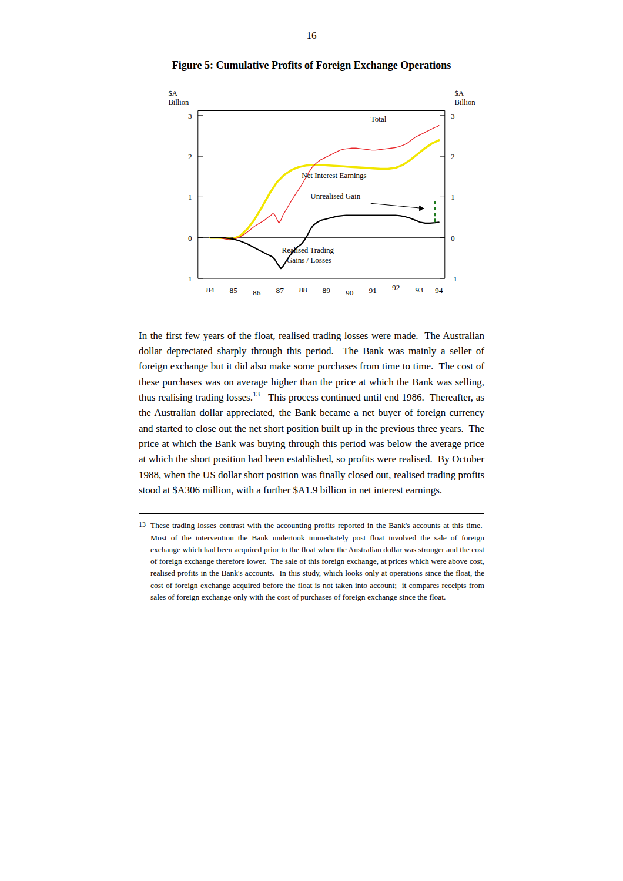16
Figure 5: Cumulative Profits of Foreign Exchange Operations
$A Billion $A Billion 3 2 1 0 -1 3 2 1 0 -1 84 85 86 87 88 89 90 91 92 93 94 Total Net Interest Earnings Unrealised Gain Realised Trading Gains / Losses
In the first few years of the float, realised trading losses were made. The Australian dollar depreciated sharply through this period. The Bank was mainly a seller of foreign exchange but it did also make some purchases from time to time. The cost of these purchases was on average higher than the price at which the Bank was selling, thus realising trading losses.13 This process continued until end 1986. Thereafter, as the Australian dollar appreciated, the Bank became a net buyer of foreign currency and started to close out the net short position built up in the previous three years. The price at which the Bank was buying through this period was below the average price at which the short position had been established, so profits were realised. By October 1988, when the US dollar short position was finally closed out, realised trading profits stood at $A306 million, with a further $A1.9 billion in net interest earnings.
13
These trading losses contrast with the accounting profits reported in the Bank's accounts at this time. Most of the intervention the Bank undertook immediately post float involved the sale of foreign exchange which had been acquired prior to the float when the Australian dollar was stronger and the cost of foreign exchange therefore lower. The sale of this foreign exchange, at prices which were above cost, realised profits in the Bank's accounts. In this study, which looks only at operations since the float, the cost of foreign exchange acquired before the float is not taken into account; it compares receipts from sales of foreign exchange only with the cost of purchases of foreign exchange since the float.